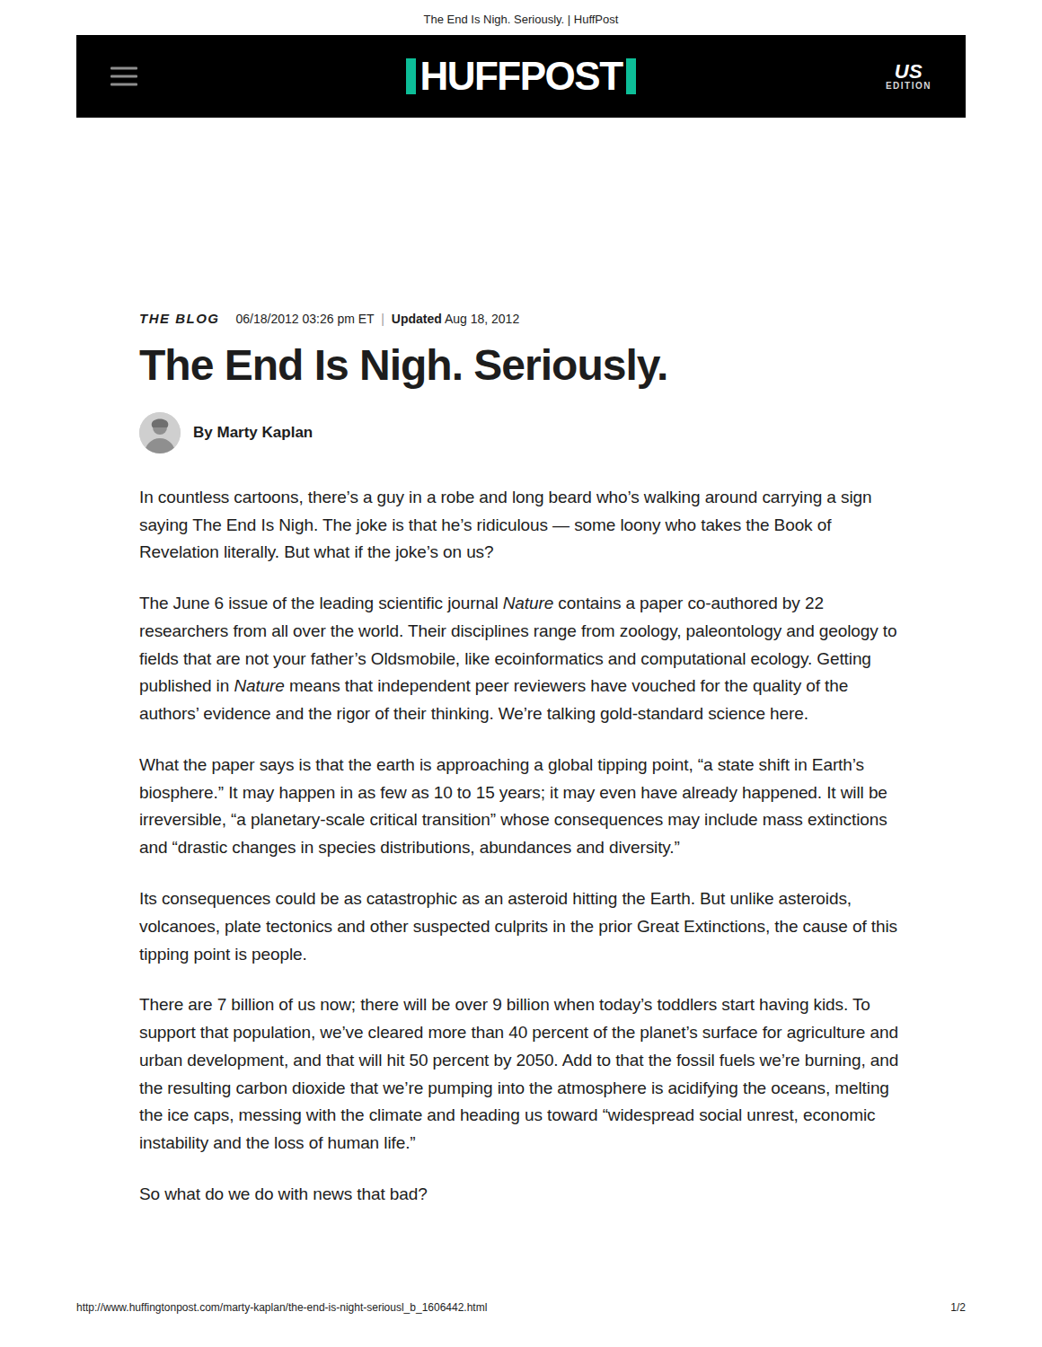The End Is Nigh. Seriously. | HuffPost
HUFFPOST
US
EDITION
THE BLOG 06/18/2012 03:26 pm ET | Updated Aug 18, 2012
The End Is Nigh. Seriously.
By Marty Kaplan
In countless cartoons, there’s a guy in a robe and long beard who’s walking around carrying a sign saying The End Is Nigh. The joke is that he’s ridiculous — some loony who takes the Book of Revelation literally. But what if the joke’s on us?
The June 6 issue of the leading scientific journal Nature contains a paper co-authored by 22 researchers from all over the world. Their disciplines range from zoology, paleontology and geology to fields that are not your father’s Oldsmobile, like ecoinformatics and computational ecology. Getting published in Nature means that independent peer reviewers have vouched for the quality of the authors’ evidence and the rigor of their thinking. We’re talking gold-standard science here.
What the paper says is that the earth is approaching a global tipping point, “a state shift in Earth’s biosphere.” It may happen in as few as 10 to 15 years; it may even have already happened. It will be irreversible, “a planetary-scale critical transition” whose consequences may include mass extinctions and “drastic changes in species distributions, abundances and diversity.”
Its consequences could be as catastrophic as an asteroid hitting the Earth. But unlike asteroids, volcanoes, plate tectonics and other suspected culprits in the prior Great Extinctions, the cause of this tipping point is people.
There are 7 billion of us now; there will be over 9 billion when today’s toddlers start having kids. To support that population, we’ve cleared more than 40 percent of the planet’s surface for agriculture and urban development, and that will hit 50 percent by 2050. Add to that the fossil fuels we’re burning, and the resulting carbon dioxide that we’re pumping into the atmosphere is acidifying the oceans, melting the ice caps, messing with the climate and heading us toward “widespread social unrest, economic instability and the loss of human life.”
So what do we do with news that bad?
http://www.huffingtonpost.com/marty-kaplan/the-end-is-night-seriousl_b_1606442.html 1/2